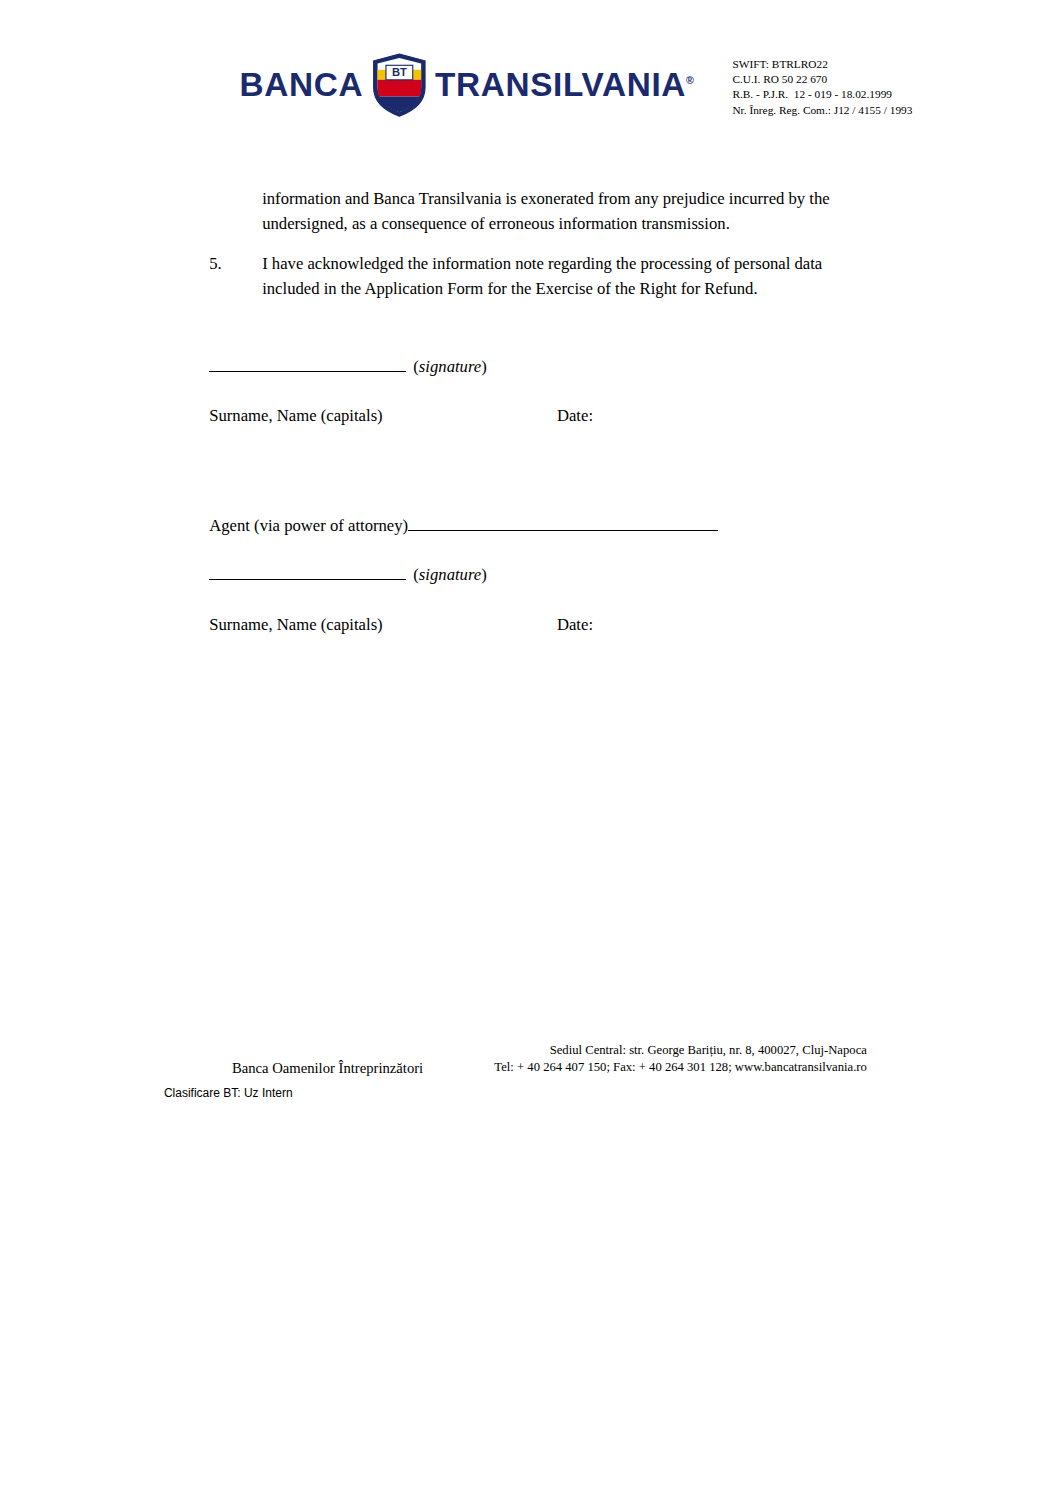BANCA
BT
TRANSILVANIA®
SWIFT: BTRLRO22
C.U.I. RO 50 22 670
R.B. - P.J.R. 12 - 019 - 18.02.1999
Nr. Înreg. Reg. Com.: J12 / 4155 / 1993
information and Banca Transilvania is exonerated from any prejudice incurred by the undersigned, as a consequence of erroneous information transmission.
5. I have acknowledged the information note regarding the processing of personal data included in the Application Form for the Exercise of the Right for Refund.
(signature)
Surname, Name (capitals) Date:
Agent (via power of attorney)
(signature)
Surname, Name (capitals) Date:
Banca Oamenilor Întreprinzători
Sediul Central: str. George Barițiu, nr. 8, 400027, Cluj-Napoca
Tel: + 40 264 407 150; Fax: + 40 264 301 128; www.bancatransilvania.ro
Clasificare BT: Uz Intern